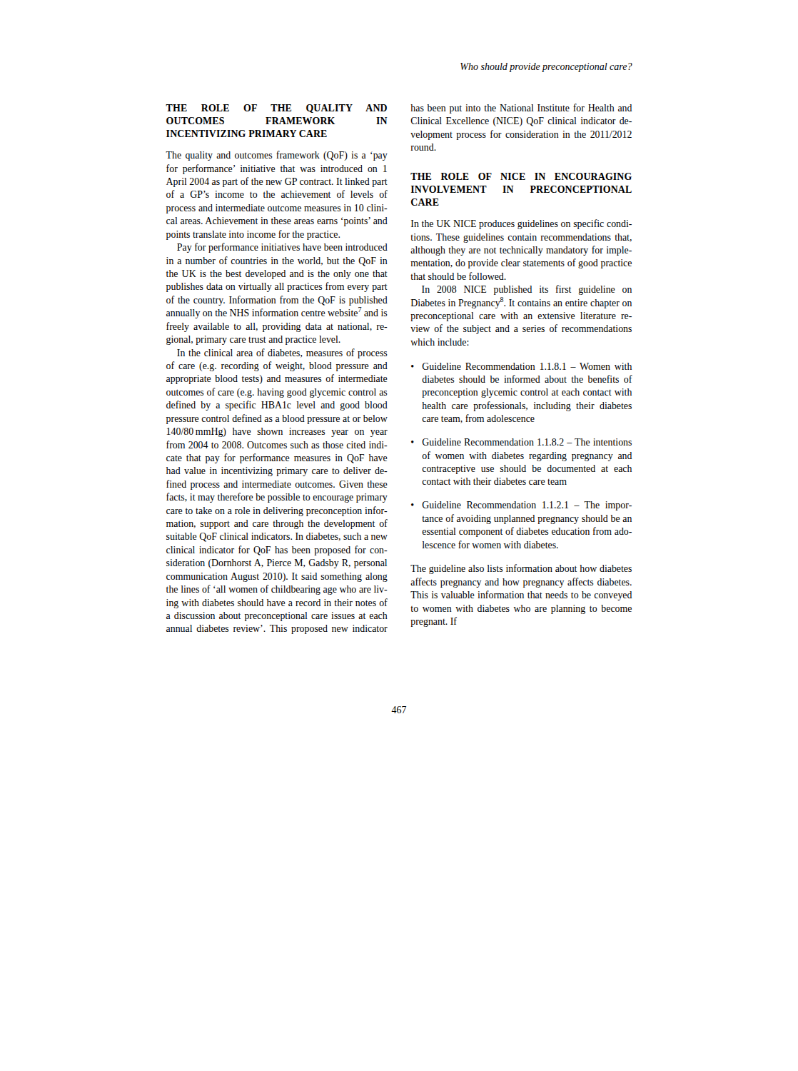Who should provide preconceptional care?
The role of the quality and outcomes framework in incentivizing primary care
The quality and outcomes framework (QoF) is a ‘pay for performance’ initiative that was introduced on 1 April 2004 as part of the new GP contract. It linked part of a GP’s income to the achievement of levels of process and intermediate outcome measures in 10 clinical areas. Achievement in these areas earns ‘points’ and points translate into income for the practice.
Pay for performance initiatives have been introduced in a number of countries in the world, but the QoF in the UK is the best developed and is the only one that publishes data on virtually all practices from every part of the country. Information from the QoF is published annually on the NHS information centre website7 and is freely available to all, providing data at national, regional, primary care trust and practice level.
In the clinical area of diabetes, measures of process of care (e.g. recording of weight, blood pressure and appropriate blood tests) and measures of intermediate outcomes of care (e.g. having good glycemic control as defined by a specific HBA1c level and good blood pressure control defined as a blood pressure at or below 140/80 mmHg) have shown increases year on year from 2004 to 2008. Outcomes such as those cited indicate that pay for performance measures in QoF have had value in incentivizing primary care to deliver defined process and intermediate outcomes. Given these facts, it may therefore be possible to encourage primary care to take on a role in delivering preconception information, support and care through the development of suitable QoF clinical indicators. In diabetes, such a new clinical indicator for QoF has been proposed for consideration (Dornhorst A, Pierce M, Gadsby R, personal communication August 2010). It said something along the lines of ‘all women of childbearing age who are living with diabetes should have a record in their notes of a discussion about preconceptional care issues at each annual diabetes review’. This proposed new indicator has been put into the National Institute for Health and Clinical Excellence (NICE) QoF clinical indicator development process for consideration in the 2011/2012 round.
The role of NICE in encouraging involvement in preconceptional care
In the UK NICE produces guidelines on specific conditions. These guidelines contain recommendations that, although they are not technically mandatory for implementation, do provide clear statements of good practice that should be followed.
In 2008 NICE published its first guideline on Diabetes in Pregnancy8. It contains an entire chapter on preconceptional care with an extensive literature review of the subject and a series of recommendations which include:
Guideline Recommendation 1.1.8.1 – Women with diabetes should be informed about the benefits of preconception glycemic control at each contact with health care professionals, including their diabetes care team, from adolescence
Guideline Recommendation 1.1.8.2 – The intentions of women with diabetes regarding pregnancy and contraceptive use should be documented at each contact with their diabetes care team
Guideline Recommendation 1.1.2.1 – The importance of avoiding unplanned pregnancy should be an essential component of diabetes education from adolescence for women with diabetes.
The guideline also lists information about how diabetes affects pregnancy and how pregnancy affects diabetes. This is valuable information that needs to be conveyed to women with diabetes who are planning to become pregnant. If
467